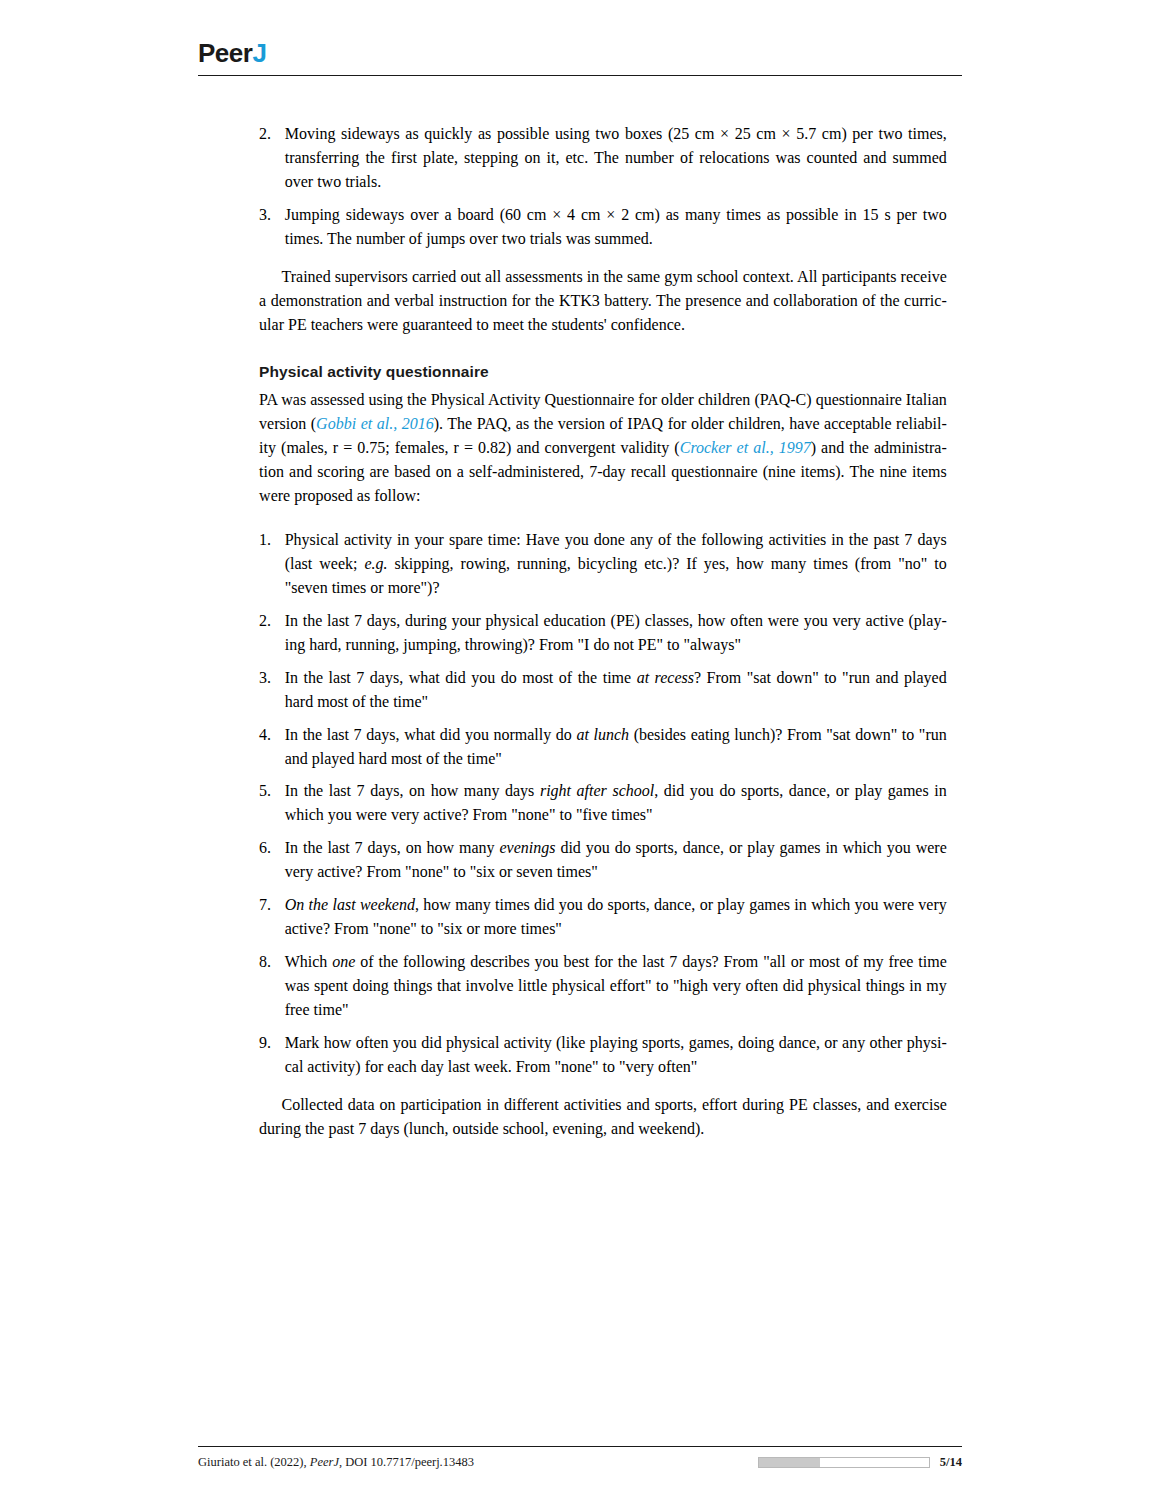PeerJ
Moving sideways as quickly as possible using two boxes (25 cm × 25 cm × 5.7 cm) per two times, transferring the first plate, stepping on it, etc. The number of relocations was counted and summed over two trials.
Jumping sideways over a board (60 cm × 4 cm × 2 cm) as many times as possible in 15 s per two times. The number of jumps over two trials was summed.
Trained supervisors carried out all assessments in the same gym school context. All participants receive a demonstration and verbal instruction for the KTK3 battery. The presence and collaboration of the curricular PE teachers were guaranteed to meet the students' confidence.
Physical activity questionnaire
PA was assessed using the Physical Activity Questionnaire for older children (PAQ-C) questionnaire Italian version (Gobbi et al., 2016). The PAQ, as the version of IPAQ for older children, have acceptable reliability (males, r = 0.75; females, r = 0.82) and convergent validity (Crocker et al., 1997) and the administration and scoring are based on a self-administered, 7-day recall questionnaire (nine items). The nine items were proposed as follow:
Physical activity in your spare time: Have you done any of the following activities in the past 7 days (last week; e.g. skipping, rowing, running, bicycling etc.)? If yes, how many times (from "no" to "seven times or more")?
In the last 7 days, during your physical education (PE) classes, how often were you very active (playing hard, running, jumping, throwing)? From "I do not PE" to "always"
In the last 7 days, what did you do most of the time at recess? From "sat down" to "run and played hard most of the time"
In the last 7 days, what did you normally do at lunch (besides eating lunch)? From "sat down" to "run and played hard most of the time"
In the last 7 days, on how many days right after school, did you do sports, dance, or play games in which you were very active? From "none" to "five times"
In the last 7 days, on how many evenings did you do sports, dance, or play games in which you were very active? From "none" to "six or seven times"
On the last weekend, how many times did you do sports, dance, or play games in which you were very active? From "none" to "six or more times"
Which one of the following describes you best for the last 7 days? From "all or most of my free time was spent doing things that involve little physical effort" to "high very often did physical things in my free time"
Mark how often you did physical activity (like playing sports, games, doing dance, or any other physical activity) for each day last week. From "none" to "very often"
Collected data on participation in different activities and sports, effort during PE classes, and exercise during the past 7 days (lunch, outside school, evening, and weekend).
Giuriato et al. (2022), PeerJ, DOI 10.7717/peerj.13483
5/14